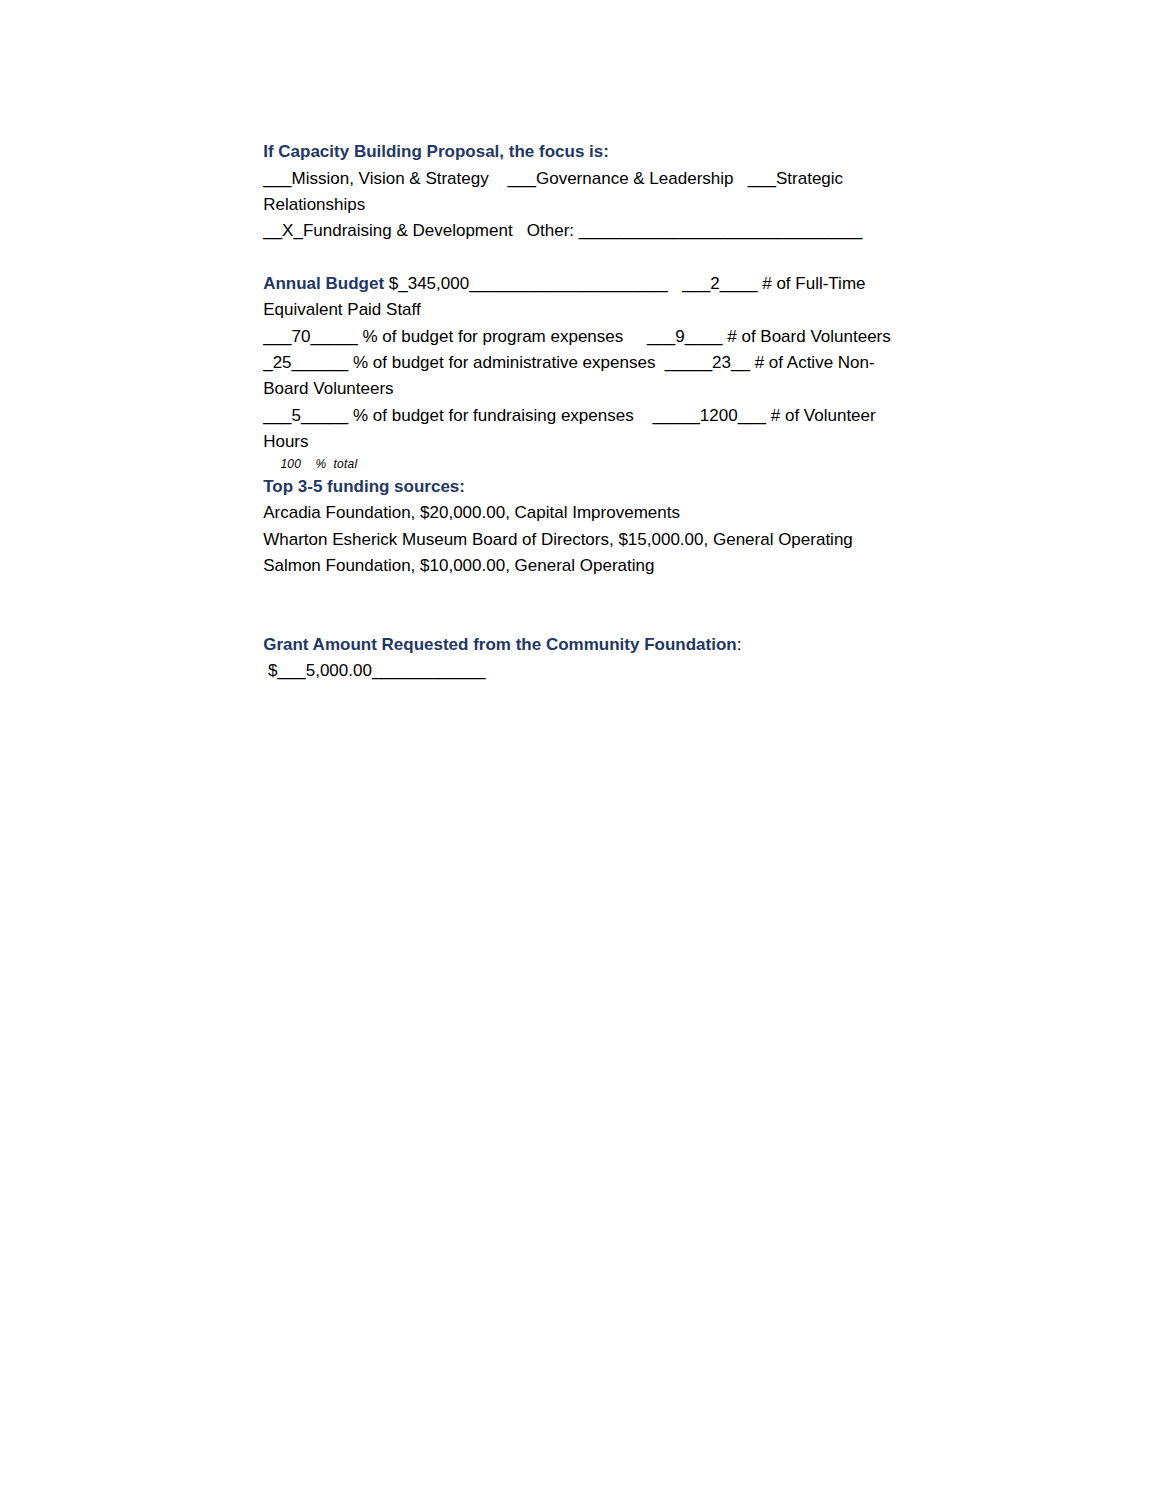If Capacity Building Proposal, the focus is:
___Mission, Vision & Strategy ___Governance & Leadership ___Strategic Relationships
__X_Fundraising & Development Other: ______________________________
Annual Budget $_345,000_____________________ ___2____ # of Full-Time Equivalent Paid Staff
___70_____ % of budget for program expenses ___9____ # of Board Volunteers
_25______ % of budget for administrative expenses _____23__ # of Active Non-Board Volunteers
___5_____ % of budget for fundraising expenses _____1200___ # of Volunteer Hours
100 % total
Top 3-5 funding sources:
Arcadia Foundation, $20,000.00, Capital Improvements
Wharton Esherick Museum Board of Directors, $15,000.00, General Operating
Salmon Foundation, $10,000.00, General Operating
Grant Amount Requested from the Community Foundation: $___5,000.00____________